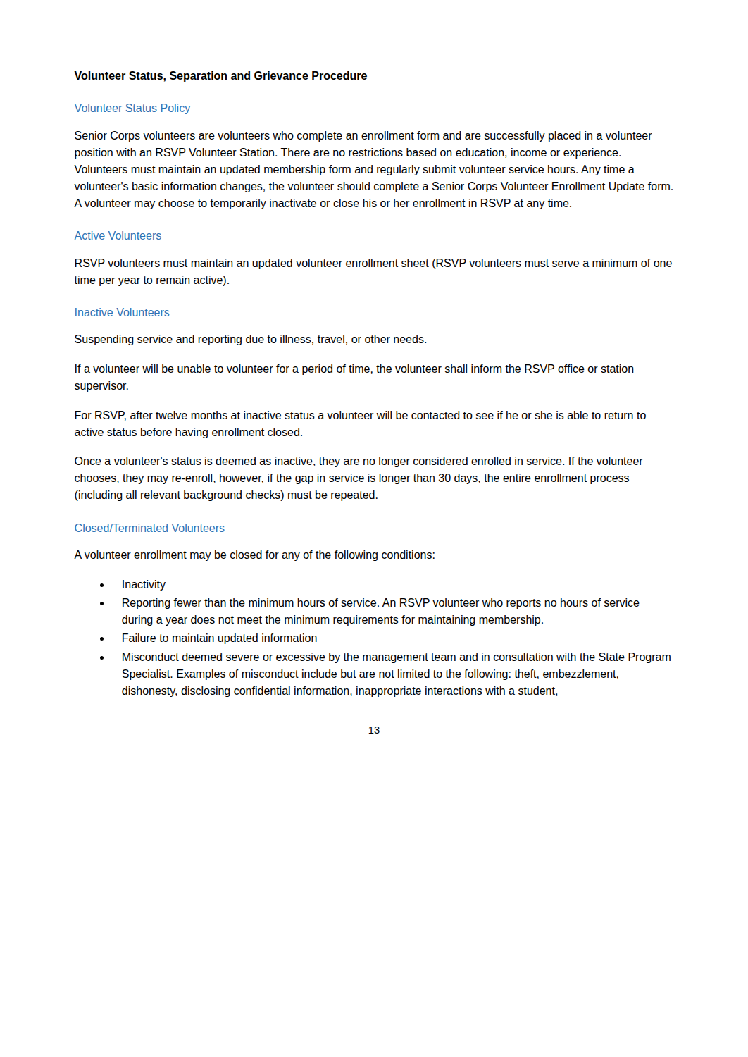Volunteer Status, Separation and Grievance Procedure
Volunteer Status Policy
Senior Corps volunteers are volunteers who complete an enrollment form and are successfully placed in a volunteer position with an RSVP Volunteer Station. There are no restrictions based on education, income or experience. Volunteers must maintain an updated membership form and regularly submit volunteer service hours. Any time a volunteer's basic information changes, the volunteer should complete a Senior Corps Volunteer Enrollment Update form. A volunteer may choose to temporarily inactivate or close his or her enrollment in RSVP at any time.
Active Volunteers
RSVP volunteers must maintain an updated volunteer enrollment sheet (RSVP volunteers must serve a minimum of one time per year to remain active).
Inactive Volunteers
Suspending service and reporting due to illness, travel, or other needs.
If a volunteer will be unable to volunteer for a period of time, the volunteer shall inform the RSVP office or station supervisor.
For RSVP, after twelve months at inactive status a volunteer will be contacted to see if he or she is able to return to active status before having enrollment closed.
Once a volunteer's status is deemed as inactive, they are no longer considered enrolled in service. If the volunteer chooses, they may re-enroll, however, if the gap in service is longer than 30 days, the entire enrollment process (including all relevant background checks) must be repeated.
Closed/Terminated Volunteers
A volunteer enrollment may be closed for any of the following conditions:
Inactivity
Reporting fewer than the minimum hours of service. An RSVP volunteer who reports no hours of service during a year does not meet the minimum requirements for maintaining membership.
Failure to maintain updated information
Misconduct deemed severe or excessive by the management team and in consultation with the State Program Specialist. Examples of misconduct include but are not limited to the following: theft, embezzlement, dishonesty, disclosing confidential information, inappropriate interactions with a student,
13